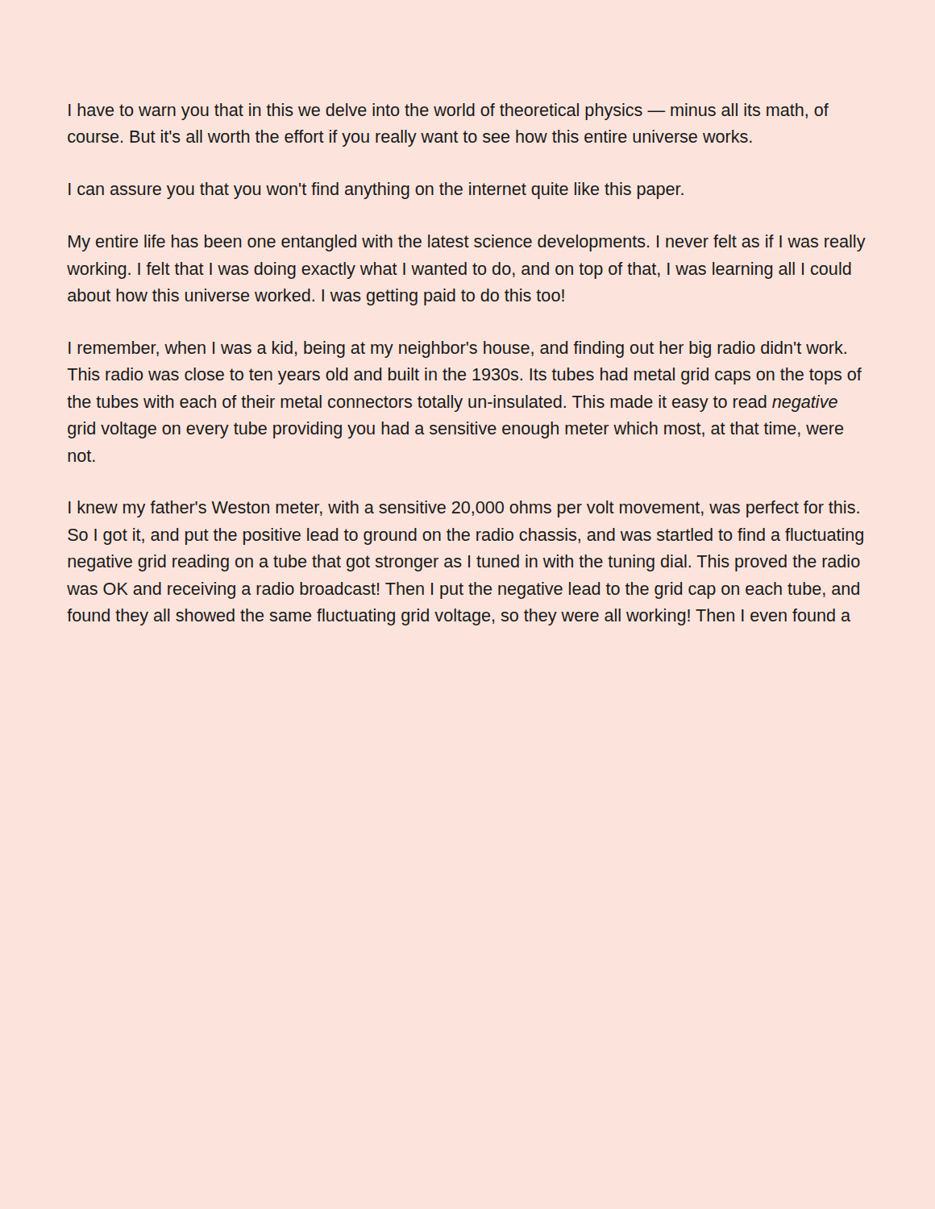I have to warn you that in this we delve into the world of theoretical physics — minus all its math, of course. But it's all worth the effort if you really want to see how this entire universe works.
I can assure you that you won't find anything on the internet quite like this paper.
My entire life has been one entangled with the latest science developments. I never felt as if I was really working. I felt that I was doing exactly what I wanted to do, and on top of that, I was learning all I could about how this universe worked. I was getting paid to do this too!
I remember, when I was a kid, being at my neighbor's house, and finding out her big radio didn't work. This radio was close to ten years old and built in the 1930s. Its tubes had metal grid caps on the tops of the tubes with each of their metal connectors totally un-insulated. This made it easy to read negative grid voltage on every tube providing you had a sensitive enough meter which most, at that time, were not.
I knew my father's Weston meter, with a sensitive 20,000 ohms per volt movement, was perfect for this. So I got it, and put the positive lead to ground on the radio chassis, and was startled to find a fluctuating negative grid reading on a tube that got stronger as I tuned in with the tuning dial. This proved the radio was OK and receiving a radio broadcast! Then I put the negative lead to the grid cap on each tube, and found they all showed the same fluctuating grid voltage, so they were all working! Then I even found a